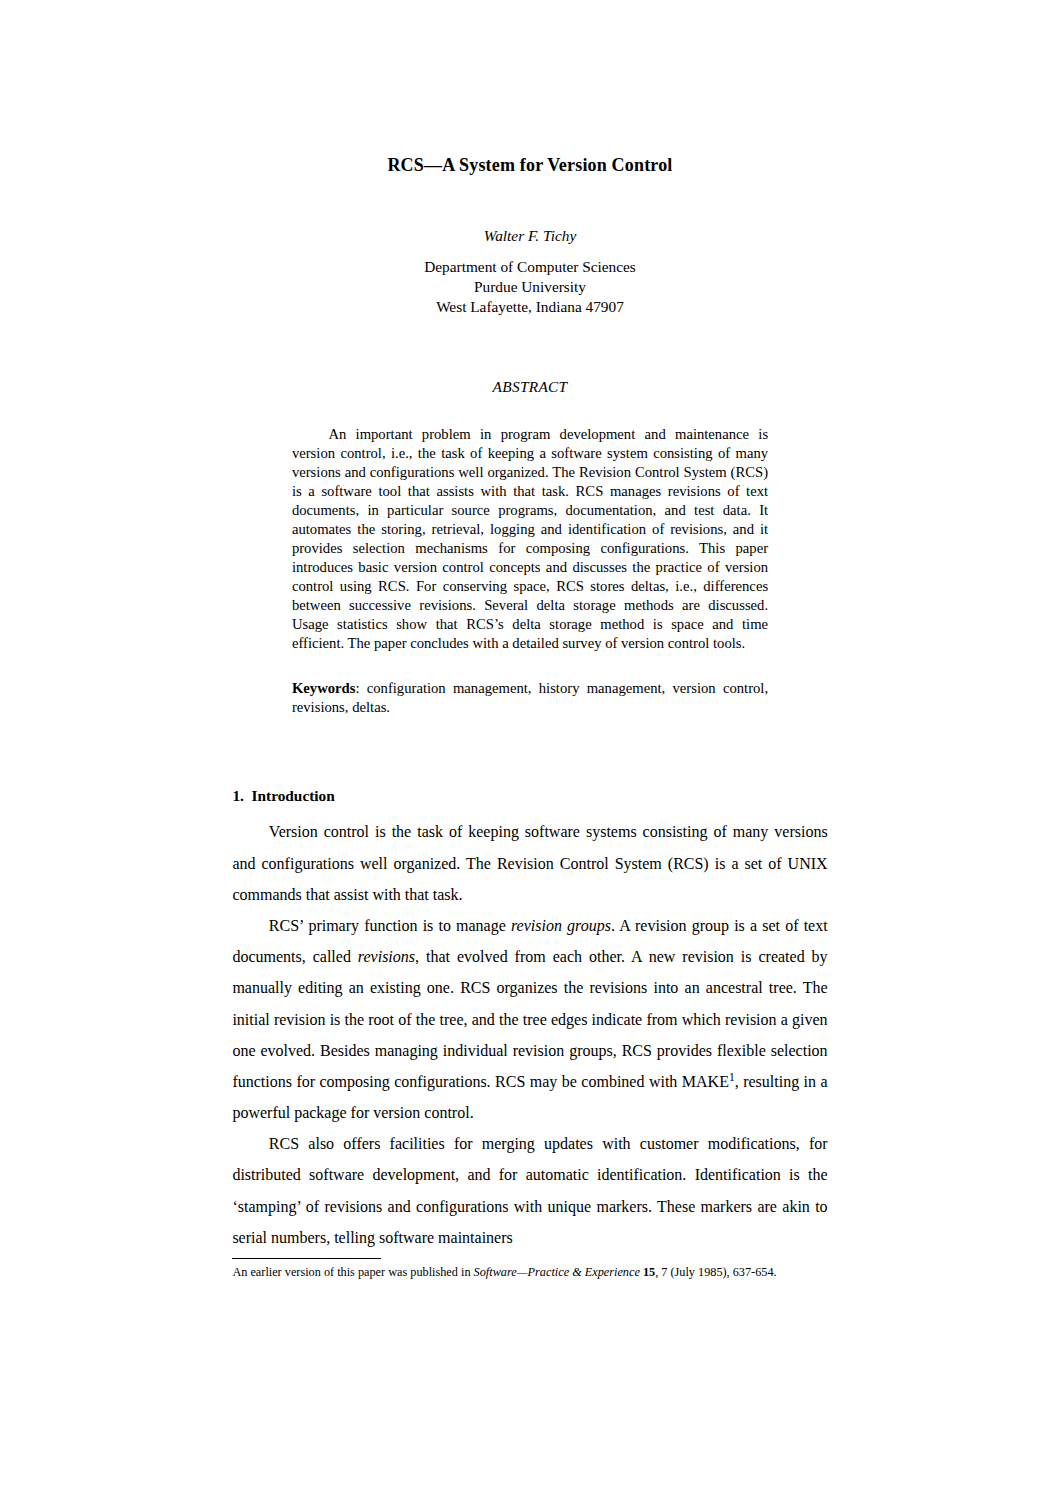RCS—A System for Version Control
Walter F. Tichy
Department of Computer Sciences
Purdue University
West Lafayette, Indiana 47907
ABSTRACT
An important problem in program development and maintenance is version control, i.e., the task of keeping a software system consisting of many versions and configurations well organized. The Revision Control System (RCS) is a software tool that assists with that task. RCS manages revisions of text documents, in particular source programs, documentation, and test data. It automates the storing, retrieval, logging and identification of revisions, and it provides selection mechanisms for composing configurations. This paper introduces basic version control concepts and discusses the practice of version control using RCS. For conserving space, RCS stores deltas, i.e., differences between successive revisions. Several delta storage methods are discussed. Usage statistics show that RCS’s delta storage method is space and time efficient. The paper concludes with a detailed survey of version control tools.
Keywords: configuration management, history management, version control, revisions, deltas.
1. Introduction
Version control is the task of keeping software systems consisting of many versions and configurations well organized. The Revision Control System (RCS) is a set of UNIX commands that assist with that task.
RCS’ primary function is to manage revision groups. A revision group is a set of text documents, called revisions, that evolved from each other. A new revision is created by manually editing an existing one. RCS organizes the revisions into an ancestral tree. The initial revision is the root of the tree, and the tree edges indicate from which revision a given one evolved. Besides managing individual revision groups, RCS provides flexible selection functions for composing configurations. RCS may be combined with MAKE1, resulting in a powerful package for version control.
RCS also offers facilities for merging updates with customer modifications, for distributed software development, and for automatic identification. Identification is the ‘stamping’ of revisions and configurations with unique markers. These markers are akin to serial numbers, telling software maintainers
An earlier version of this paper was published in Software—Practice & Experience 15, 7 (July 1985), 637-654.